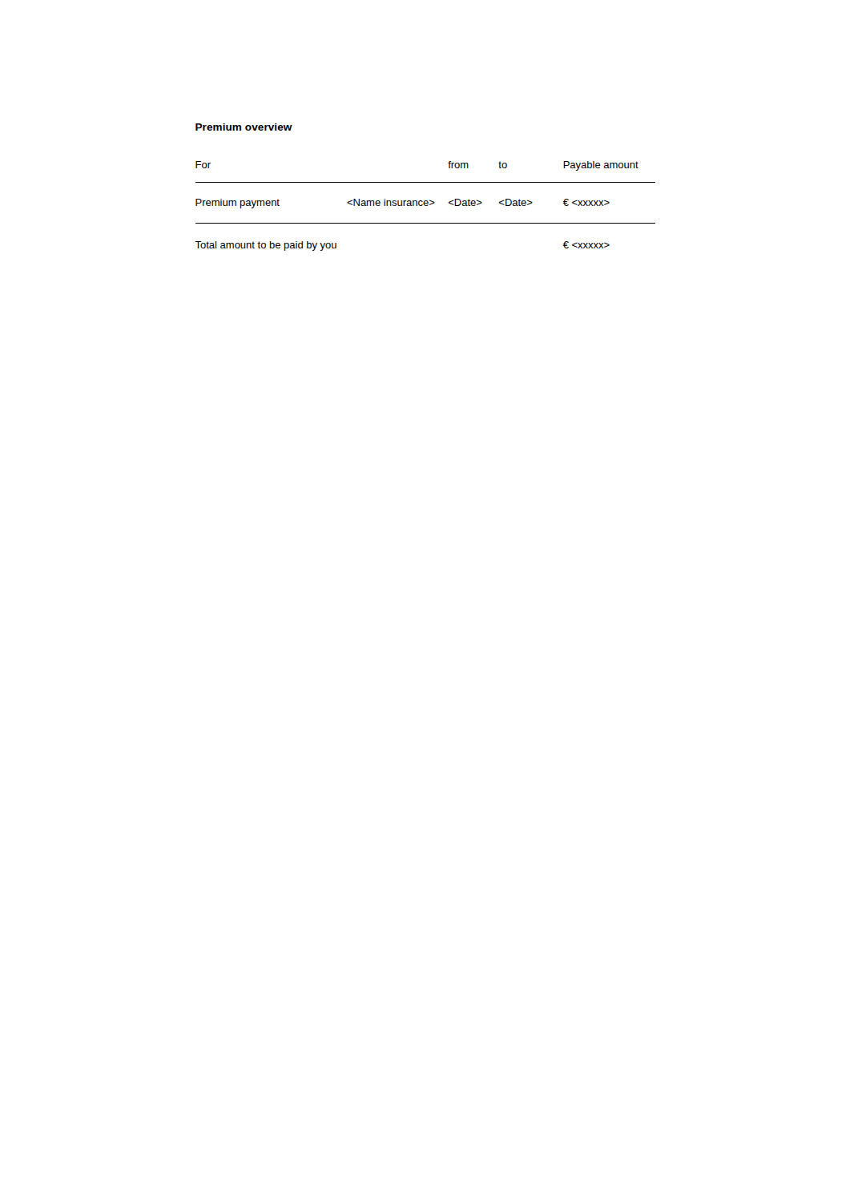Premium overview
| For | | from | to | Payable amount |
| --- | --- | --- | --- | --- |
| Premium payment | <Name insurance> | <Date> | <Date> | € <xxxxx> |
| Total amount to be paid by you | | | | € <xxxxx> |